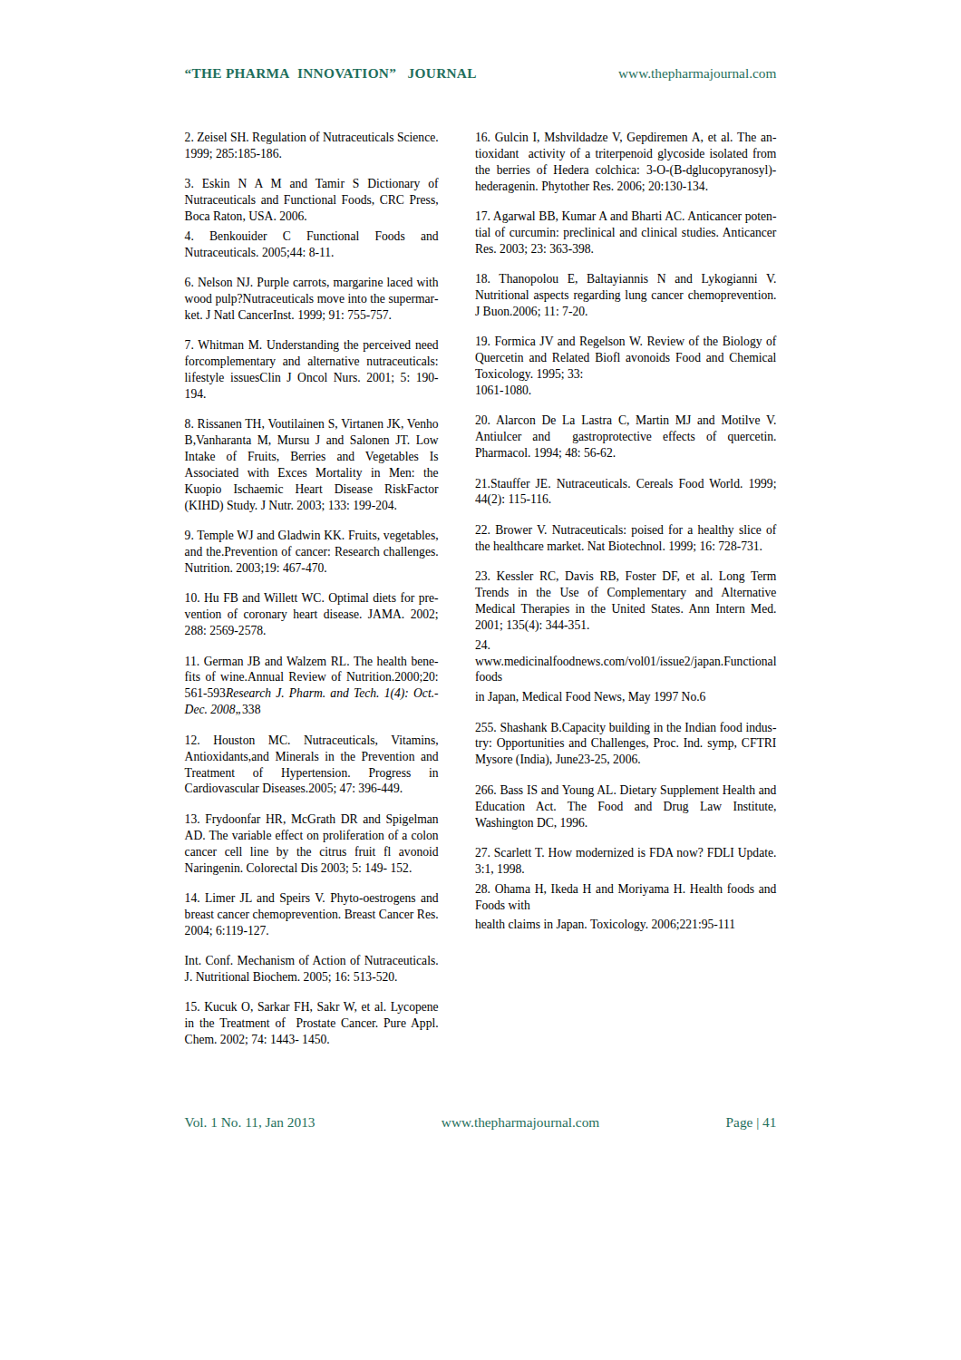“THE PHARMA INNOVATION” JOURNAL www.thepharmajournal.com
2. Zeisel SH. Regulation of Nutraceuticals Science. 1999; 285:185-186.
3. Eskin N A M and Tamir S Dictionary of Nutraceuticals and Functional Foods, CRC Press, Boca Raton, USA. 2006.
4. Benkouider C Functional Foods and Nutraceuticals. 2005;44: 8-11.
6. Nelson NJ. Purple carrots, margarine laced with wood pulp?Nutraceuticals move into the supermarket. J Natl CancerInst. 1999; 91: 755-757.
7. Whitman M. Understanding the perceived need forcomplementary and alternative nutraceuticals: lifestyle issuesClin J Oncol Nurs. 2001; 5: 190-194.
8. Rissanen TH, Voutilainen S, Virtanen JK, Venho B,Vanharanta M, Mursu J and Salonen JT. Low Intake of Fruits, Berries and Vegetables Is Associated with Exces Mortality in Men: the Kuopio Ischaemic Heart Disease RiskFactor (KIHD) Study. J Nutr. 2003; 133: 199-204.
9. Temple WJ and Gladwin KK. Fruits, vegetables, and the.Prevention of cancer: Research challenges. Nutrition. 2003;19: 467-470.
10. Hu FB and Willett WC. Optimal diets for prevention of coronary heart disease. JAMA. 2002; 288: 2569-2578.
11. German JB and Walzem RL. The health benefits of wine.Annual Review of Nutrition.2000;20: 561-593Research J. Pharm. and Tech. 1(4): Oct.-Dec. 2008„338
12. Houston MC. Nutraceuticals, Vitamins, Antioxidants,and Minerals in the Prevention and Treatment of Hypertension. Progress in Cardiovascular Diseases.2005; 47: 396-449.
13. Frydoonfar HR, McGrath DR and Spigelman AD. The variable effect on proliferation of a colon cancer cell line by the citrus fruit fl avonoid Naringenin. Colorectal Dis 2003; 5: 149- 152.
14. Limer JL and Speirs V. Phyto-oestrogens and breast cancer chemoprevention. Breast Cancer Res. 2004; 6:119-127.
Int. Conf. Mechanism of Action of Nutraceuticals. J. Nutritional Biochem. 2005; 16: 513-520.
15. Kucuk O, Sarkar FH, Sakr W, et al. Lycopene in the Treatment of Prostate Cancer. Pure Appl. Chem. 2002; 74: 1443- 1450.
16. Gulcin I, Mshvildadze V, Gepdiremen A, et al. The antioxidant activity of a triterpenoid glycoside isolated from the berries of Hedera colchica: 3-O-(B-dglucopyranosyl)-hederagenin. Phytother Res. 2006; 20:130-134.
17. Agarwal BB, Kumar A and Bharti AC. Anticancer potential of curcumin: preclinical and clinical studies. Anticancer Res. 2003; 23: 363-398.
18. Thanopolou E, Baltayiannis N and Lykogianni V. Nutritional aspects regarding lung cancer chemoprevention. J Buon.2006; 11: 7-20.
19. Formica JV and Regelson W. Review of the Biology of Quercetin and Related Biofl avonoids Food and Chemical Toxicology. 1995; 33:
1061-1080.
20. Alarcon De La Lastra C, Martin MJ and Motilve V. Antiulcer and gastroprotective effects of quercetin. Pharmacol. 1994; 48: 56-62.
21.Stauffer JE. Nutraceuticals. Cereals Food World. 1999; 44(2): 115-116.
22. Brower V. Nutraceuticals: poised for a healthy slice of the healthcare market. Nat Biotechnol. 1999; 16: 728-731.
23. Kessler RC, Davis RB, Foster DF, et al. Long Term Trends in the Use of Complementary and Alternative Medical Therapies in the United States. Ann Intern Med. 2001; 135(4): 344-351.
24.
www.medicinalfoodnews.com/vol01/issue2/japan.Functional foods
in Japan, Medical Food News, May 1997 No.6
255. Shashank B.Capacity building in the Indian food industry: Opportunities and Challenges, Proc. Ind. symp, CFTRI Mysore (India), June23-25, 2006.
266. Bass IS and Young AL. Dietary Supplement Health and Education Act. The Food and Drug Law Institute, Washington DC, 1996.
27. Scarlett T. How modernized is FDA now? FDLI Update. 3:1, 1998.
28. Ohama H, Ikeda H and Moriyama H. Health foods and Foods with
health claims in Japan. Toxicology. 2006;221:95-111
Vol. 1 No. 11, Jan 2013 www.thepharmajournal.com Page | 41